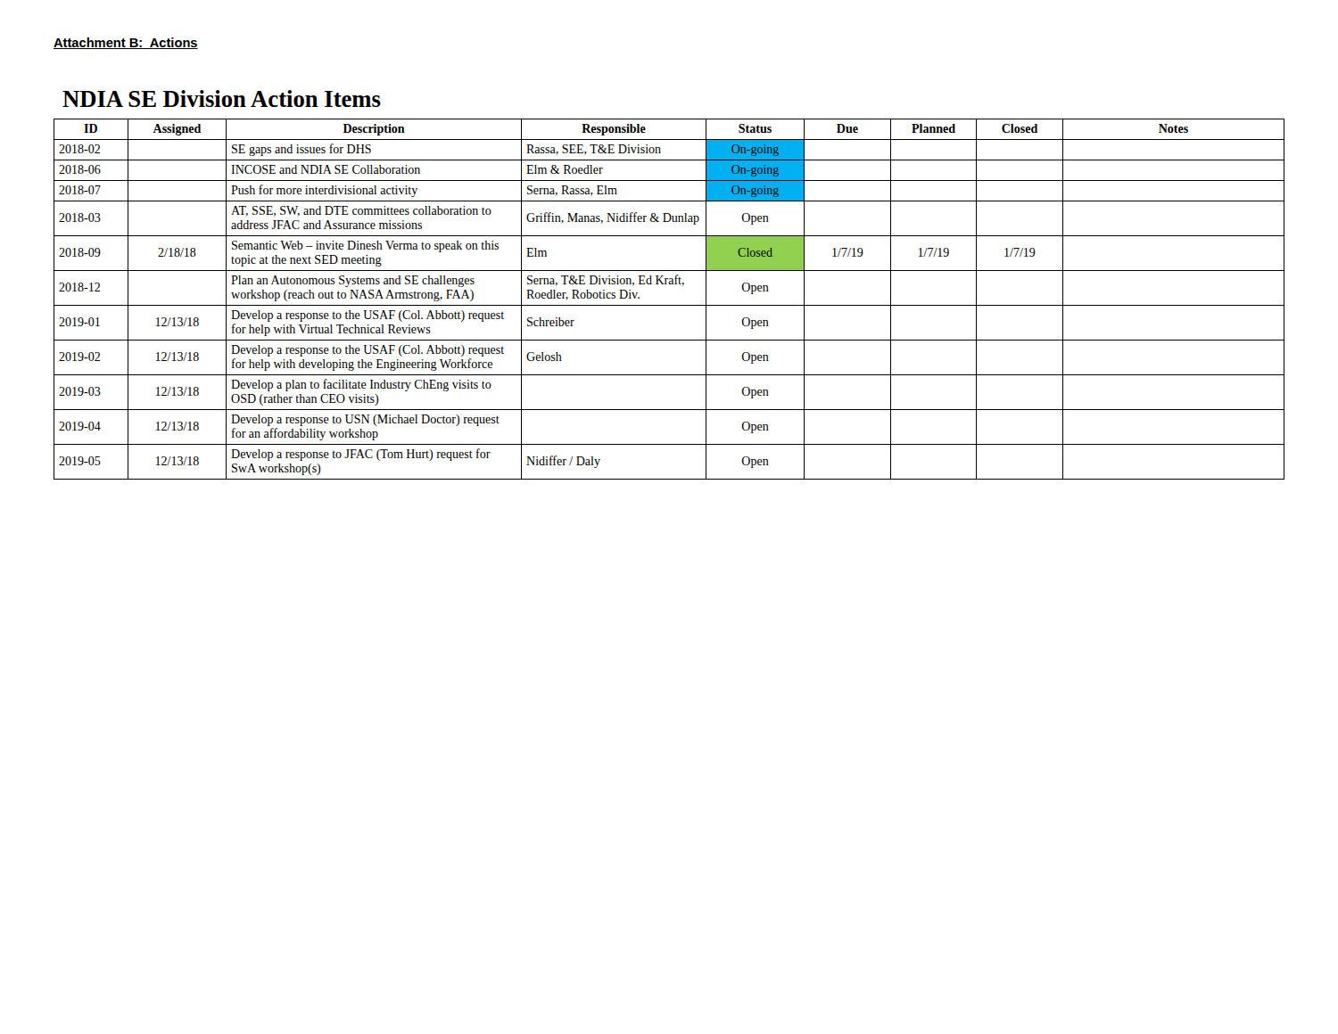Attachment B: Actions
NDIA SE Division Action Items
| ID | Assigned | Description | Responsible | Status | Due | Planned | Closed | Notes |
| --- | --- | --- | --- | --- | --- | --- | --- | --- |
| 2018-02 | | SE gaps and issues for DHS | Rassa, SEE, T&E Division | On-going | | | | |
| 2018-06 | | INCOSE and NDIA SE Collaboration | Elm & Roedler | On-going | | | | |
| 2018-07 | | Push for more interdivisional activity | Serna, Rassa, Elm | On-going | | | | |
| 2018-03 | | AT, SSE, SW, and DTE committees collaboration to address JFAC and Assurance missions | Griffin, Manas, Nidiffer & Dunlap | Open | | | | |
| 2018-09 | 2/18/18 | Semantic Web – invite Dinesh Verma to speak on this topic at the next SED meeting | Elm | Closed | 1/7/19 | 1/7/19 | 1/7/19 | |
| 2018-12 | | Plan an Autonomous Systems and SE challenges workshop (reach out to NASA Armstrong, FAA) | Serna, T&E Division, Ed Kraft, Roedler, Robotics Div. | Open | | | | |
| 2019-01 | 12/13/18 | Develop a response to the USAF (Col. Abbott) request for help with Virtual Technical Reviews | Schreiber | Open | | | | |
| 2019-02 | 12/13/18 | Develop a response to the USAF (Col. Abbott) request for help with developing the Engineering Workforce | Gelosh | Open | | | | |
| 2019-03 | 12/13/18 | Develop a plan to facilitate Industry ChEng visits to OSD (rather than CEO visits) | | Open | | | | |
| 2019-04 | 12/13/18 | Develop a response to USN (Michael Doctor) request for an affordability workshop | | Open | | | | |
| 2019-05 | 12/13/18 | Develop a response to JFAC (Tom Hurt) request for SwA workshop(s) | Nidiffer / Daly | Open | | | | |